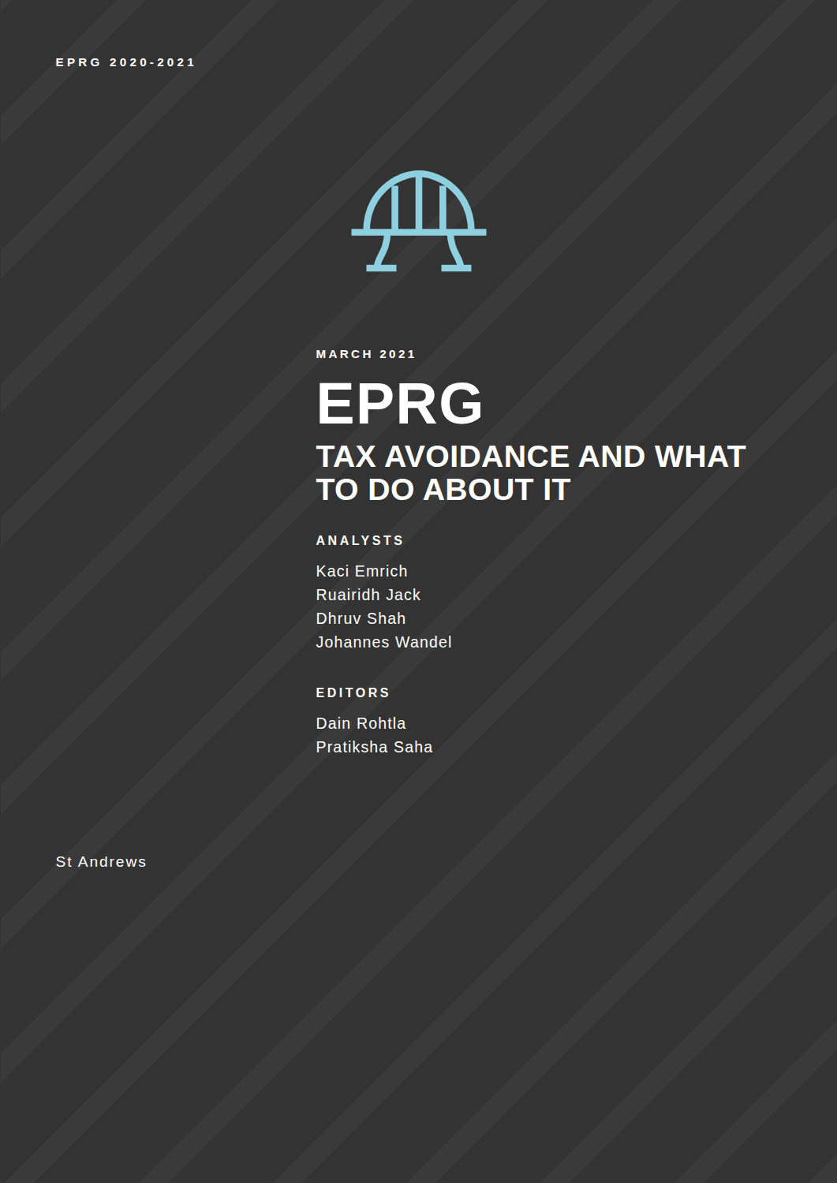EPRG 2020-2021
March 2021
EPRG
Tax Avoidance and What To Do About It
Analysts
Kaci Emrich
Ruairidh Jack
Dhruv Shah
Johannes Wandel
Editors
Dain Rohtla
Pratiksha Saha
St Andrews